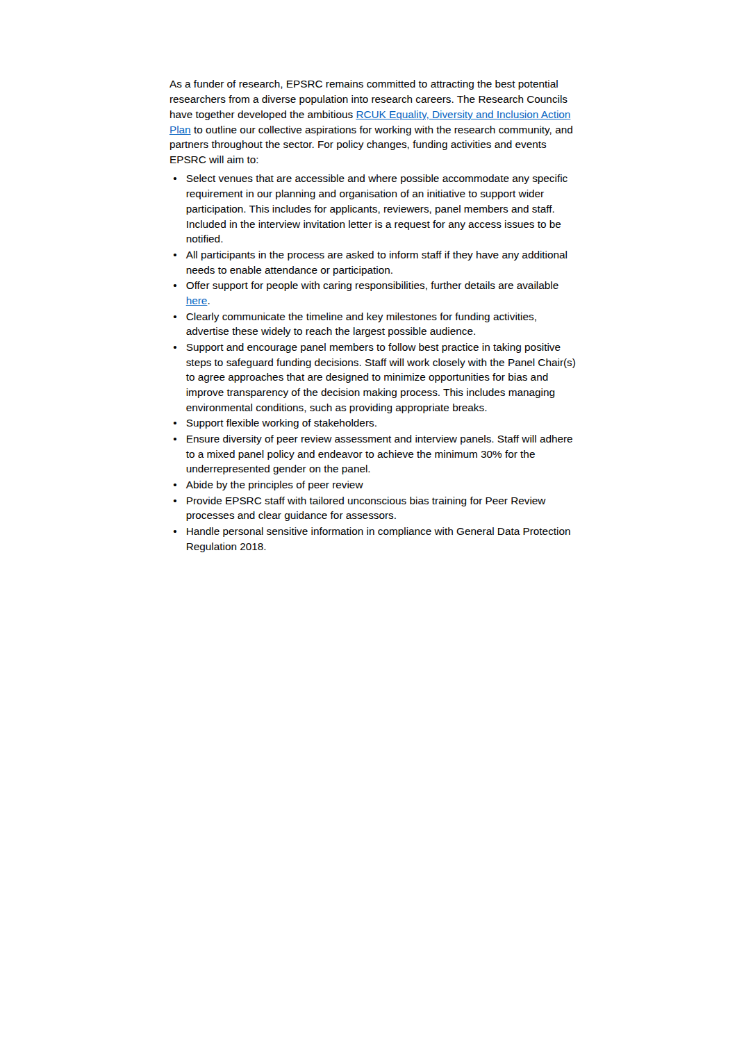As a funder of research, EPSRC remains committed to attracting the best potential researchers from a diverse population into research careers. The Research Councils have together developed the ambitious RCUK Equality, Diversity and Inclusion Action Plan to outline our collective aspirations for working with the research community, and partners throughout the sector. For policy changes, funding activities and events EPSRC will aim to:
Select venues that are accessible and where possible accommodate any specific requirement in our planning and organisation of an initiative to support wider participation. This includes for applicants, reviewers, panel members and staff. Included in the interview invitation letter is a request for any access issues to be notified.
All participants in the process are asked to inform staff if they have any additional needs to enable attendance or participation.
Offer support for people with caring responsibilities, further details are available here.
Clearly communicate the timeline and key milestones for funding activities, advertise these widely to reach the largest possible audience.
Support and encourage panel members to follow best practice in taking positive steps to safeguard funding decisions. Staff will work closely with the Panel Chair(s) to agree approaches that are designed to minimize opportunities for bias and improve transparency of the decision making process. This includes managing environmental conditions, such as providing appropriate breaks.
Support flexible working of stakeholders.
Ensure diversity of peer review assessment and interview panels. Staff will adhere to a mixed panel policy and endeavor to achieve the minimum 30% for the underrepresented gender on the panel.
Abide by the principles of peer review
Provide EPSRC staff with tailored unconscious bias training for Peer Review processes and clear guidance for assessors.
Handle personal sensitive information in compliance with General Data Protection Regulation 2018.